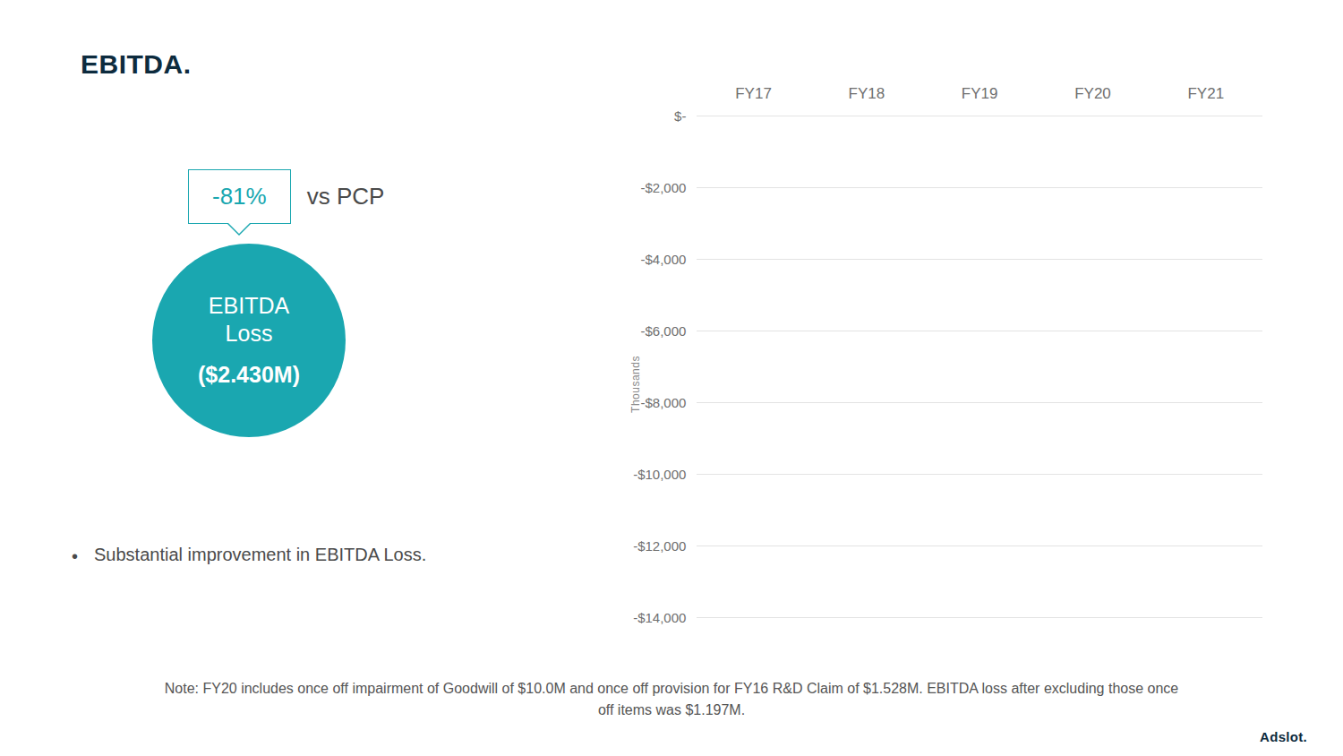EBITDA.
-81%
vs PCP
EBITDA
Loss
($2.430M)
•
Substantial improvement in EBITDA Loss.
Thousands
FY17
FY18
FY19
FY20
FY21
$-
-$2,000
-$4,000
-$6,000
-$8,000
-$10,000
-$12,000
-$14,000
Note: FY20 includes once off impairment of Goodwill of $10.0M and once off provision for FY16 R&D Claim of $1.528M. EBITDA loss after excluding those once off items was $1.197M.
Adslot.